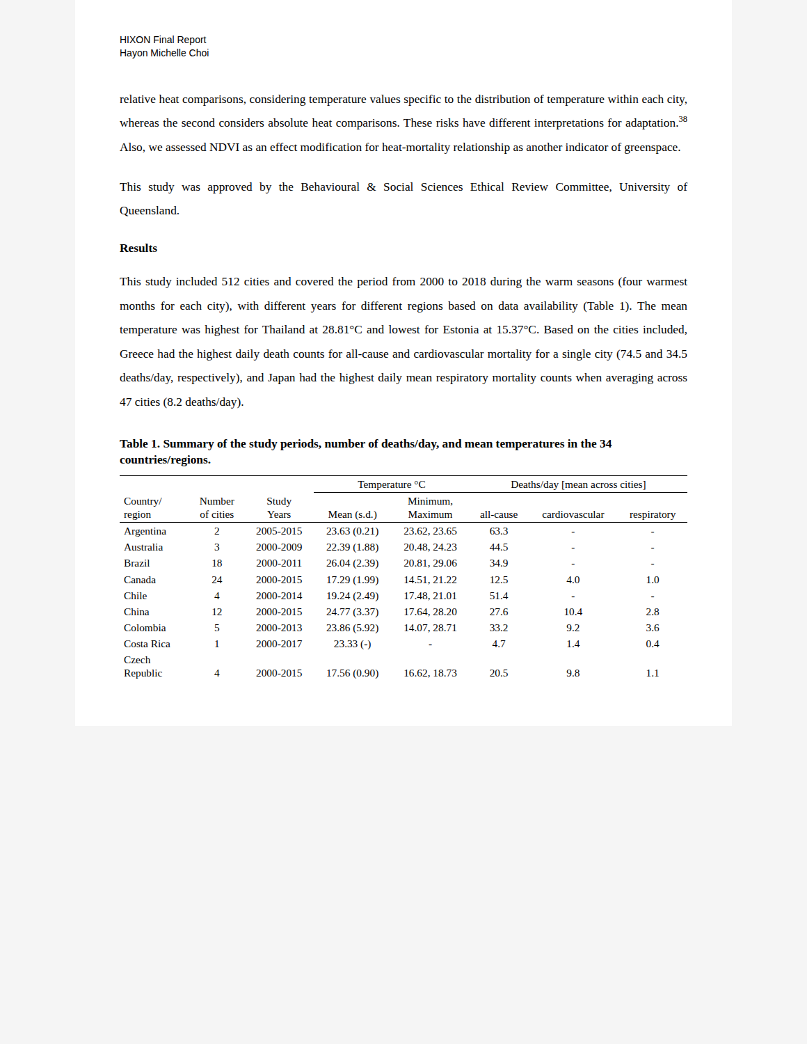HIXON Final Report
Hayon Michelle Choi
relative heat comparisons, considering temperature values specific to the distribution of temperature within each city, whereas the second considers absolute heat comparisons. These risks have different interpretations for adaptation.38 Also, we assessed NDVI as an effect modification for heat-mortality relationship as another indicator of greenspace.
This study was approved by the Behavioural & Social Sciences Ethical Review Committee, University of Queensland.
Results
This study included 512 cities and covered the period from 2000 to 2018 during the warm seasons (four warmest months for each city), with different years for different regions based on data availability (Table 1). The mean temperature was highest for Thailand at 28.81°C and lowest for Estonia at 15.37°C. Based on the cities included, Greece had the highest daily death counts for all-cause and cardiovascular mortality for a single city (74.5 and 34.5 deaths/day, respectively), and Japan had the highest daily mean respiratory mortality counts when averaging across 47 cities (8.2 deaths/day).
Table 1. Summary of the study periods, number of deaths/day, and mean temperatures in the 34 countries/regions.
| Country/ region | Number of cities | Study Years | Temperature °C | Deaths/day [mean across cities] |
| --- | --- | --- | --- | --- |
| Mean (s.d.) | Minimum, Maximum | all-cause | cardiovascular | respiratory |
| Argentina | 2 | 2005-2015 | 23.63 (0.21) | 23.62, 23.65 | 63.3 | - | - |
| Australia | 3 | 2000-2009 | 22.39 (1.88) | 20.48, 24.23 | 44.5 | - | - |
| Brazil | 18 | 2000-2011 | 26.04 (2.39) | 20.81, 29.06 | 34.9 | - | - |
| Canada | 24 | 2000-2015 | 17.29 (1.99) | 14.51, 21.22 | 12.5 | 4.0 | 1.0 |
| Chile | 4 | 2000-2014 | 19.24 (2.49) | 17.48, 21.01 | 51.4 | - | - |
| China | 12 | 2000-2015 | 24.77 (3.37) | 17.64, 28.20 | 27.6 | 10.4 | 2.8 |
| Colombia | 5 | 2000-2013 | 23.86 (5.92) | 14.07, 28.71 | 33.2 | 9.2 | 3.6 |
| Costa Rica | 1 | 2000-2017 | 23.33 (-) | - | 4.7 | 1.4 | 0.4 |
| Czech Republic | 4 | 2000-2015 | 17.56 (0.90) | 16.62, 18.73 | 20.5 | 9.8 | 1.1 |